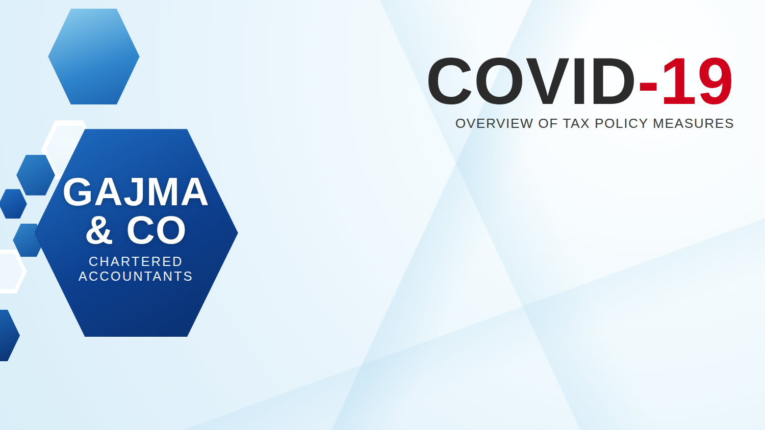COVID-19
Overview of Tax Policy Measures
Gajma & Co
Chartered Accountants
1